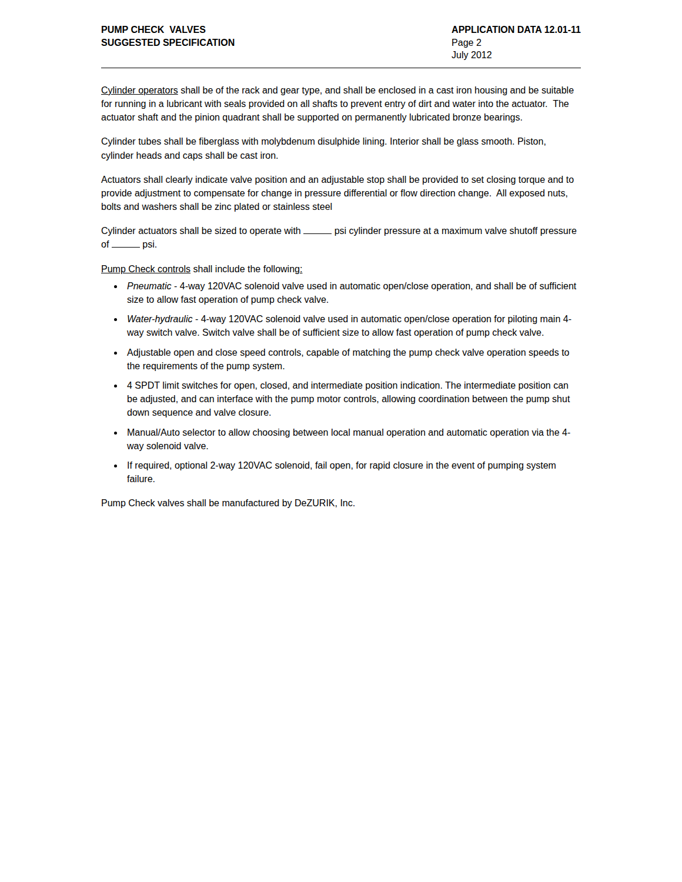PUMP CHECK VALVES
SUGGESTED SPECIFICATION
APPLICATION DATA 12.01-11
Page 2
July 2012
Cylinder operators shall be of the rack and gear type, and shall be enclosed in a cast iron housing and be suitable for running in a lubricant with seals provided on all shafts to prevent entry of dirt and water into the actuator. The actuator shaft and the pinion quadrant shall be supported on permanently lubricated bronze bearings.
Cylinder tubes shall be fiberglass with molybdenum disulphide lining. Interior shall be glass smooth. Piston, cylinder heads and caps shall be cast iron.
Actuators shall clearly indicate valve position and an adjustable stop shall be provided to set closing torque and to provide adjustment to compensate for change in pressure differential or flow direction change. All exposed nuts, bolts and washers shall be zinc plated or stainless steel
Cylinder actuators shall be sized to operate with psi cylinder pressure at a maximum valve shutoff pressure of psi.
Pump Check controls shall include the following:
Pneumatic - 4-way 120VAC solenoid valve used in automatic open/close operation, and shall be of sufficient size to allow fast operation of pump check valve.
Water-hydraulic - 4-way 120VAC solenoid valve used in automatic open/close operation for piloting main 4-way switch valve. Switch valve shall be of sufficient size to allow fast operation of pump check valve.
Adjustable open and close speed controls, capable of matching the pump check valve operation speeds to the requirements of the pump system.
4 SPDT limit switches for open, closed, and intermediate position indication. The intermediate position can be adjusted, and can interface with the pump motor controls, allowing coordination between the pump shut down sequence and valve closure.
Manual/Auto selector to allow choosing between local manual operation and automatic operation via the 4-way solenoid valve.
If required, optional 2-way 120VAC solenoid, fail open, for rapid closure in the event of pumping system failure.
Pump Check valves shall be manufactured by DeZURIK, Inc.